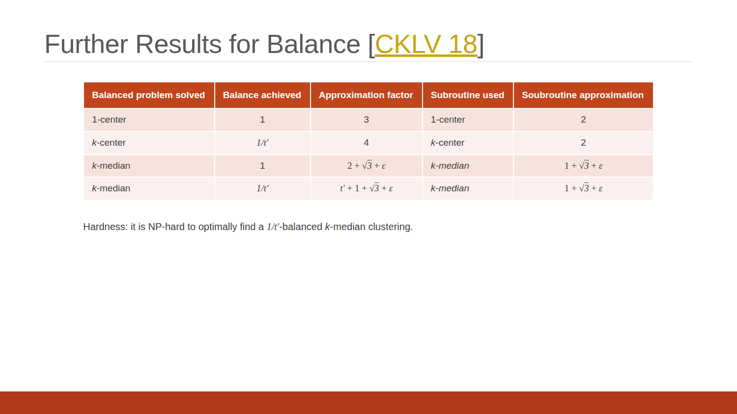Further Results for Balance [CKLV 18]
| Balanced problem solved | Balance achieved | Approximation factor | Subroutine used | Soubroutine approximation |
| --- | --- | --- | --- | --- |
| 1-center | 1 | 3 | 1-center | 2 |
| k -center | 1/t′ | 4 | k -center | 2 |
| k -median | 1 | 2 + √ 3 + ε | k-median | 1 + √ 3 + ε |
| k -median | 1/t′ | t′ + 1 + √ 3 + ε | k-median | 1 + √ 3 + ε |
Hardness: it is NP-hard to optimally find a 1/t′-balanced k-median clustering.